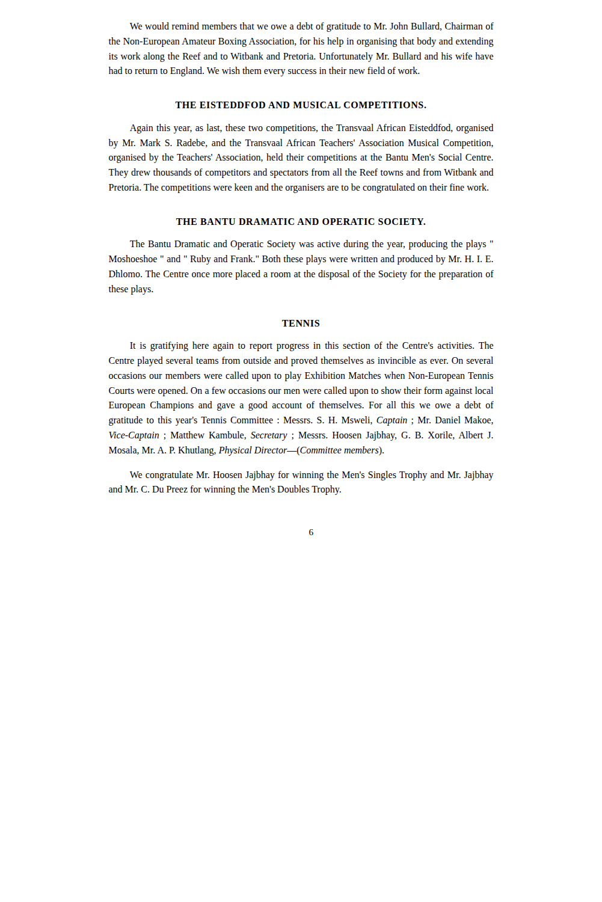We would remind members that we owe a debt of gratitude to Mr. John Bullard, Chairman of the Non-European Amateur Boxing Association, for his help in organising that body and extending its work along the Reef and to Witbank and Pretoria. Unfortunately Mr. Bullard and his wife have had to return to England. We wish them every success in their new field of work.
The Eisteddfod and Musical Competitions.
Again this year, as last, these two competitions, the Transvaal African Eisteddfod, organised by Mr. Mark S. Radebe, and the Transvaal African Teachers' Association Musical Competition, organised by the Teachers' Association, held their competitions at the Bantu Men's Social Centre. They drew thousands of competitors and spectators from all the Reef towns and from Witbank and Pretoria. The competitions were keen and the organisers are to be congratulated on their fine work.
The Bantu Dramatic and Operatic Society.
The Bantu Dramatic and Operatic Society was active during the year, producing the plays " Moshoeshoe " and " Ruby and Frank." Both these plays were written and produced by Mr. H. I. E. Dhlomo. The Centre once more placed a room at the disposal of the Society for the preparation of these plays.
Tennis
It is gratifying here again to report progress in this section of the Centre's activities. The Centre played several teams from outside and proved themselves as invincible as ever. On several occasions our members were called upon to play Exhibition Matches when Non-European Tennis Courts were opened. On a few occasions our men were called upon to show their form against local European Champions and gave a good account of themselves. For all this we owe a debt of gratitude to this year's Tennis Committee : Messrs. S. H. Msweli, Captain ; Mr. Daniel Makoe, Vice-Captain ; Matthew Kambule, Secretary ; Messrs. Hoosen Jajbhay, G. B. Xorile, Albert J. Mosala, Mr. A. P. Khutlang, Physical Director—(Committee members).
We congratulate Mr. Hoosen Jajbhay for winning the Men's Singles Trophy and Mr. Jajbhay and Mr. C. Du Preez for winning the Men's Doubles Trophy.
6